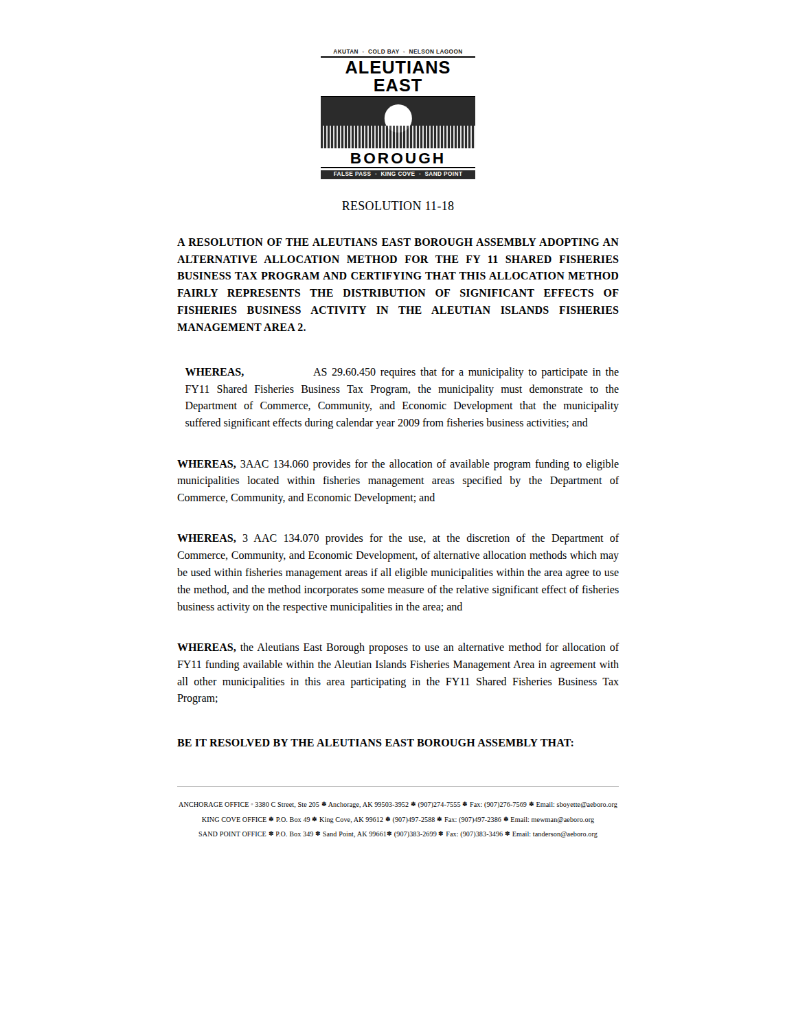AKUTAN ◦ COLD BAY ◦ NELSON LAGOON
ALEUTIANS EAST
BOROUGH
FALSE PASS ◦ KING COVE ◦ SAND POINT
RESOLUTION 11-18
A RESOLUTION OF THE ALEUTIANS EAST BOROUGH ASSEMBLY ADOPTING AN ALTERNATIVE ALLOCATION METHOD FOR THE FY 11 SHARED FISHERIES BUSINESS TAX PROGRAM AND CERTIFYING THAT THIS ALLOCATION METHOD FAIRLY REPRESENTS THE DISTRIBUTION OF SIGNIFICANT EFFECTS OF FISHERIES BUSINESS ACTIVITY IN THE ALEUTIAN ISLANDS FISHERIES MANAGEMENT AREA 2.
WHEREAS, AS 29.60.450 requires that for a municipality to participate in the FY11 Shared Fisheries Business Tax Program, the municipality must demonstrate to the Department of Commerce, Community, and Economic Development that the municipality suffered significant effects during calendar year 2009 from fisheries business activities; and
WHEREAS, 3AAC 134.060 provides for the allocation of available program funding to eligible municipalities located within fisheries management areas specified by the Department of Commerce, Community, and Economic Development; and
WHEREAS, 3 AAC 134.070 provides for the use, at the discretion of the Department of Commerce, Community, and Economic Development, of alternative allocation methods which may be used within fisheries management areas if all eligible municipalities within the area agree to use the method, and the method incorporates some measure of the relative significant effect of fisheries business activity on the respective municipalities in the area; and
WHEREAS, the Aleutians East Borough proposes to use an alternative method for allocation of FY11 funding available within the Aleutian Islands Fisheries Management Area in agreement with all other municipalities in this area participating in the FY11 Shared Fisheries Business Tax Program;
BE IT RESOLVED BY THE ALEUTIANS EAST BOROUGH ASSEMBLY THAT:
ANCHORAGE OFFICE ◦ 3380 C Street, Ste 205 ✽ Anchorage, AK 99503-3952 ✽ (907)274-7555 ✽ Fax: (907)276-7569 ✽ Email: sboyette@aeboro.org
KING COVE OFFICE ✽ P.O. Box 49 ✽ King Cove, AK 99612 ✽ (907)497-2588 ✽ Fax: (907)497-2386 ✽ Email: mewman@aeboro.org
SAND POINT OFFICE ✽ P.O. Box 349 ✽ Sand Point, AK 99661✽ (907)383-2699 ✽ Fax: (907)383-3496 ✽ Email: tanderson@aeboro.org